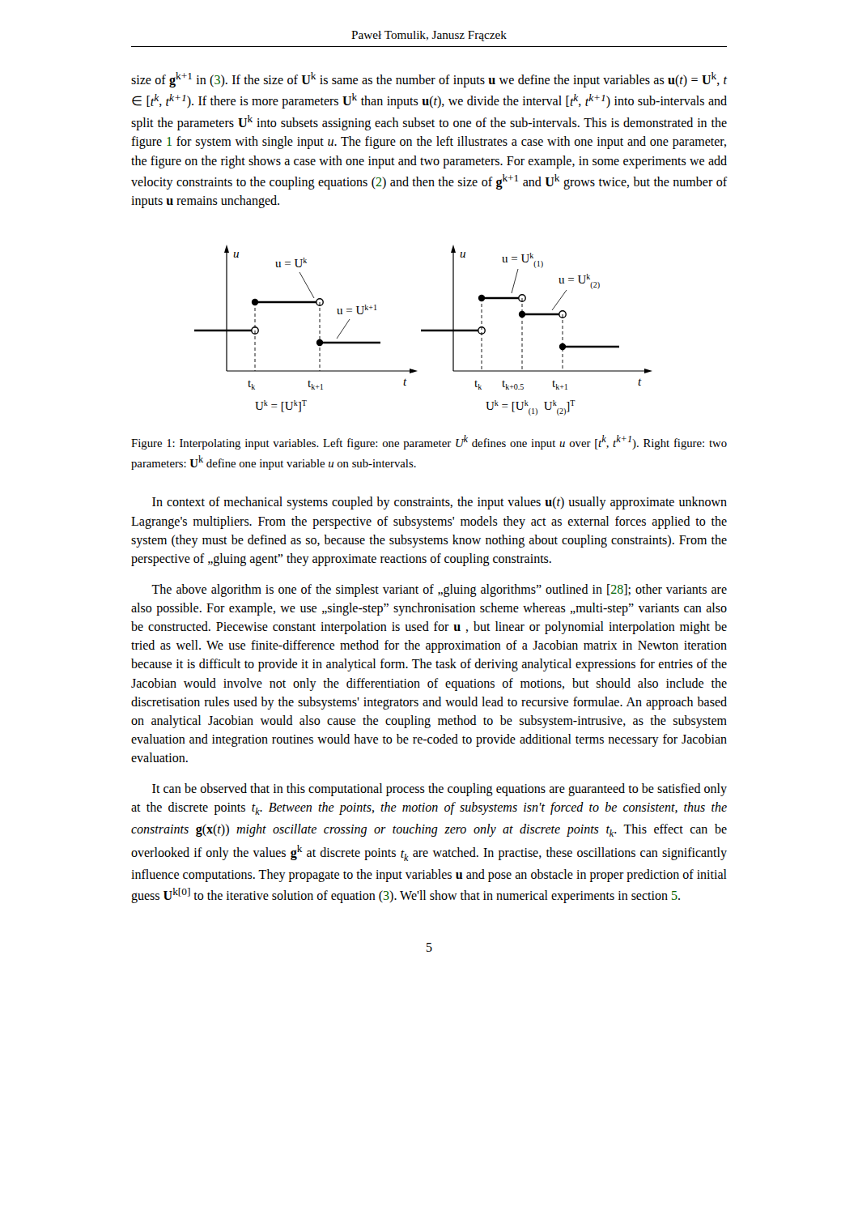Paweł Tomulik, Janusz Frączek
size of gk+1 in (3). If the size of Uk is same as the number of inputs u we define the input variables as u(t) = Uk, t ∈ [tk, tk+1). If there is more parameters Uk than inputs u(t), we divide the interval [tk, tk+1) into sub-intervals and split the parameters Uk into subsets assigning each subset to one of the sub-intervals. This is demonstrated in the figure 1 for system with single input u. The figure on the left illustrates a case with one input and one parameter, the figure on the right shows a case with one input and two parameters. For example, in some experiments we add velocity constraints to the coupling equations (2) and then the size of gk+1 and Uk grows twice, but the number of inputs u remains unchanged.
u t u = Uk u = Uk+1 tk tk+1 Uk = [Uk]T u t u = Uk(1) u = Uk(2) tk tk+0.5 tk+1 Uk = [Uk(1) Uk(2)]T
Figure 1: Interpolating input variables. Left figure: one parameter Uk defines one input u over [tk, tk+1). Right figure: two parameters: Uk define one input variable u on sub-intervals.
In context of mechanical systems coupled by constraints, the input values u(t) usually approximate unknown Lagrange's multipliers. From the perspective of subsystems' models they act as external forces applied to the system (they must be defined as so, because the subsystems know nothing about coupling constraints). From the perspective of „gluing agent” they approximate reactions of coupling constraints.
The above algorithm is one of the simplest variant of „gluing algorithms” outlined in [28]; other variants are also possible. For example, we use „single-step” synchronisation scheme whereas „multi-step” variants can also be constructed. Piecewise constant interpolation is used for u , but linear or polynomial interpolation might be tried as well. We use finite-difference method for the approximation of a Jacobian matrix in Newton iteration because it is difficult to provide it in analytical form. The task of deriving analytical expressions for entries of the Jacobian would involve not only the differentiation of equations of motions, but should also include the discretisation rules used by the subsystems' integrators and would lead to recursive formulae. An approach based on analytical Jacobian would also cause the coupling method to be subsystem-intrusive, as the subsystem evaluation and integration routines would have to be re-coded to provide additional terms necessary for Jacobian evaluation.
It can be observed that in this computational process the coupling equations are guaranteed to be satisfied only at the discrete points tk. Between the points, the motion of subsystems isn't forced to be consistent, thus the constraints g(x(t)) might oscillate crossing or touching zero only at discrete points tk. This effect can be overlooked if only the values gk at discrete points tk are watched. In practise, these oscillations can significantly influence computations. They propagate to the input variables u and pose an obstacle in proper prediction of initial guess Uk[0] to the iterative solution of equation (3). We'll show that in numerical experiments in section 5.
5